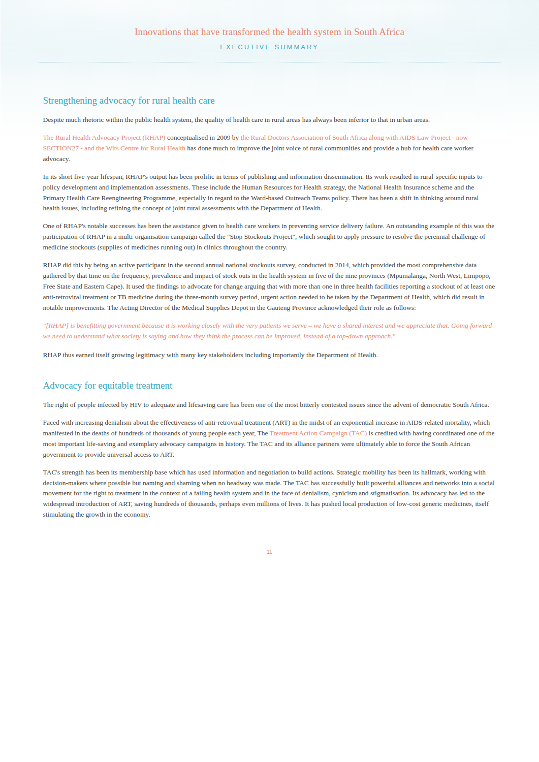Innovations that have transformed the health system in South Africa
Executive Summary
Strengthening advocacy for rural health care
Despite much rhetoric within the public health system, the quality of health care in rural areas has always been inferior to that in urban areas.
The Rural Health Advocacy Project (RHAP) conceptualised in 2009 by the Rural Doctors Association of South Africa along with AIDS Law Project - now SECTION27 - and the Wits Centre for Rural Health has done much to improve the joint voice of rural communities and provide a hub for health care worker advocacy.
In its short five-year lifespan, RHAP's output has been prolific in terms of publishing and information dissemination. Its work resulted in rural-specific inputs to policy development and implementation assessments. These include the Human Resources for Health strategy, the National Health Insurance scheme and the Primary Health Care Reengineering Programme, especially in regard to the Ward-based Outreach Teams policy. There has been a shift in thinking around rural health issues, including refining the concept of joint rural assessments with the Department of Health.
One of RHAP's notable successes has been the assistance given to health care workers in preventing service delivery failure. An outstanding example of this was the participation of RHAP in a multi-organisation campaign called the "Stop Stockouts Project", which sought to apply pressure to resolve the perennial challenge of medicine stockouts (supplies of medicines running out) in clinics throughout the country.
RHAP did this by being an active participant in the second annual national stockouts survey, conducted in 2014, which provided the most comprehensive data gathered by that time on the frequency, prevalence and impact of stock outs in the health system in five of the nine provinces (Mpumalanga, North West, Limpopo, Free State and Eastern Cape). It used the findings to advocate for change arguing that with more than one in three health facilities reporting a stockout of at least one anti-retroviral treatment or TB medicine during the three-month survey period, urgent action needed to be taken by the Department of Health, which did result in notable improvements. The Acting Director of the Medical Supplies Depot in the Gauteng Province acknowledged their role as follows:
"[RHAP] is benefitting government because it is working closely with the very patients we serve – we have a shared interest and we appreciate that. Going forward we need to understand what society is saying and how they think the process can be improved, instead of a top-down approach."
RHAP thus earned itself growing legitimacy with many key stakeholders including importantly the Department of Health.
Advocacy for equitable treatment
The right of people infected by HIV to adequate and lifesaving care has been one of the most bitterly contested issues since the advent of democratic South Africa.
Faced with increasing denialism about the effectiveness of anti-retroviral treatment (ART) in the midst of an exponential increase in AIDS-related mortality, which manifested in the deaths of hundreds of thousands of young people each year, The Treatment Action Campaign (TAC) is credited with having coordinated one of the most important life-saving and exemplary advocacy campaigns in history. The TAC and its alliance partners were ultimately able to force the South African government to provide universal access to ART.
TAC's strength has been its membership base which has used information and negotiation to build actions. Strategic mobility has been its hallmark, working with decision-makers where possible but naming and shaming when no headway was made. The TAC has successfully built powerful alliances and networks into a social movement for the right to treatment in the context of a failing health system and in the face of denialism, cynicism and stigmatisation. Its advocacy has led to the widespread introduction of ART, saving hundreds of thousands, perhaps even millions of lives. It has pushed local production of low-cost generic medicines, itself stimulating the growth in the economy.
11